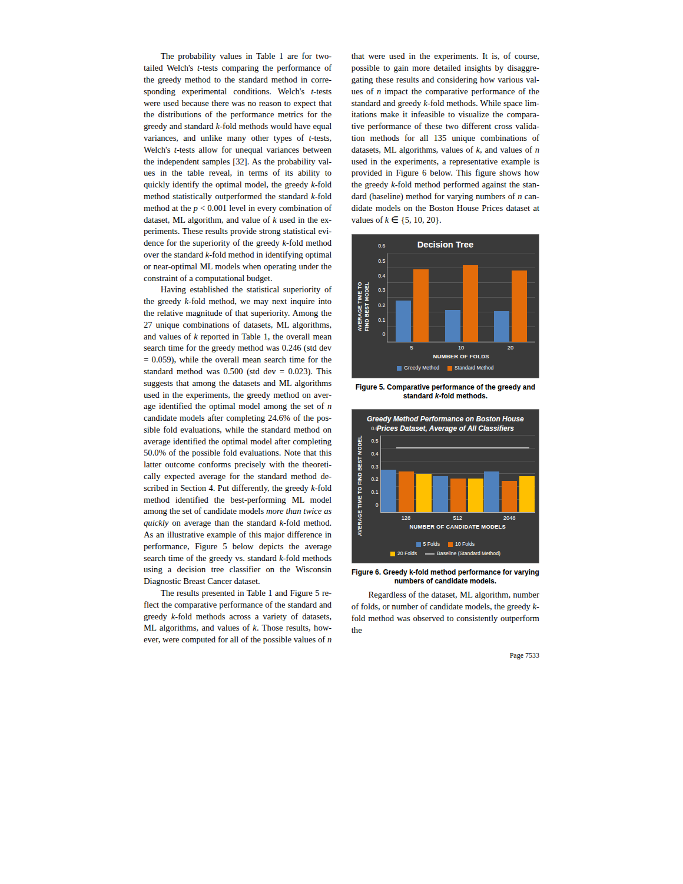The probability values in Table 1 are for two-tailed Welch's t-tests comparing the performance of the greedy method to the standard method in corresponding experimental conditions. Welch's t-tests were used because there was no reason to expect that the distributions of the performance metrics for the greedy and standard k-fold methods would have equal variances, and unlike many other types of t-tests, Welch's t-tests allow for unequal variances between the independent samples [32]. As the probability values in the table reveal, in terms of its ability to quickly identify the optimal model, the greedy k-fold method statistically outperformed the standard k-fold method at the p < 0.001 level in every combination of dataset, ML algorithm, and value of k used in the experiments. These results provide strong statistical evidence for the superiority of the greedy k-fold method over the standard k-fold method in identifying optimal or near-optimal ML models when operating under the constraint of a computational budget.
Having established the statistical superiority of the greedy k-fold method, we may next inquire into the relative magnitude of that superiority. Among the 27 unique combinations of datasets, ML algorithms, and values of k reported in Table 1, the overall mean search time for the greedy method was 0.246 (std dev = 0.059), while the overall mean search time for the standard method was 0.500 (std dev = 0.023). This suggests that among the datasets and ML algorithms used in the experiments, the greedy method on average identified the optimal model among the set of n candidate models after completing 24.6% of the possible fold evaluations, while the standard method on average identified the optimal model after completing 50.0% of the possible fold evaluations. Note that this latter outcome conforms precisely with the theoretically expected average for the standard method described in Section 4. Put differently, the greedy k-fold method identified the best-performing ML model among the set of candidate models more than twice as quickly on average than the standard k-fold method. As an illustrative example of this major difference in performance, Figure 5 below depicts the average search time of the greedy vs. standard k-fold methods using a decision tree classifier on the Wisconsin Diagnostic Breast Cancer dataset.
The results presented in Table 1 and Figure 5 reflect the comparative performance of the standard and greedy k-fold methods across a variety of datasets, ML algorithms, and values of k. Those results, however, were computed for all of the possible values of n that were used in the experiments. It is, of course, possible to gain more detailed insights by disaggregating these results and considering how various values of n impact the comparative performance of the standard and greedy k-fold methods. While space limitations make it infeasible to visualize the comparative performance of these two different cross validation methods for all 135 unique combinations of datasets, ML algorithms, values of k, and values of n used in the experiments, a representative example is provided in Figure 6 below. This figure shows how the greedy k-fold method performed against the standard (baseline) method for varying numbers of n candidate models on the Boston House Prices dataset at values of k ∈ {5, 10, 20}.
Decision Tree
AVERAGE TIME TO
FIND BEST MODEL
0
0.1
0.2
0.3
0.4
0.5
0.6
5 10 20
NUMBER OF FOLDS
Greedy Method
Standard Method
Figure 5. Comparative performance of the greedy and standard k-fold methods.
Greedy Method Performance on Boston House Prices Dataset, Average of All Classifiers
AVERAGE TIME TO FIND BEST MODEL
0
0.1
0.2
0.3
0.4
0.5
0.6
128 512 2048
NUMBER OF CANDIDATE MODELS
5 Folds
10 Folds
20 Folds
Baseline (Standard Method)
Figure 6. Greedy k-fold method performance for varying numbers of candidate models.
Regardless of the dataset, ML algorithm, number of folds, or number of candidate models, the greedy k-fold method was observed to consistently outperform the
Page 7533